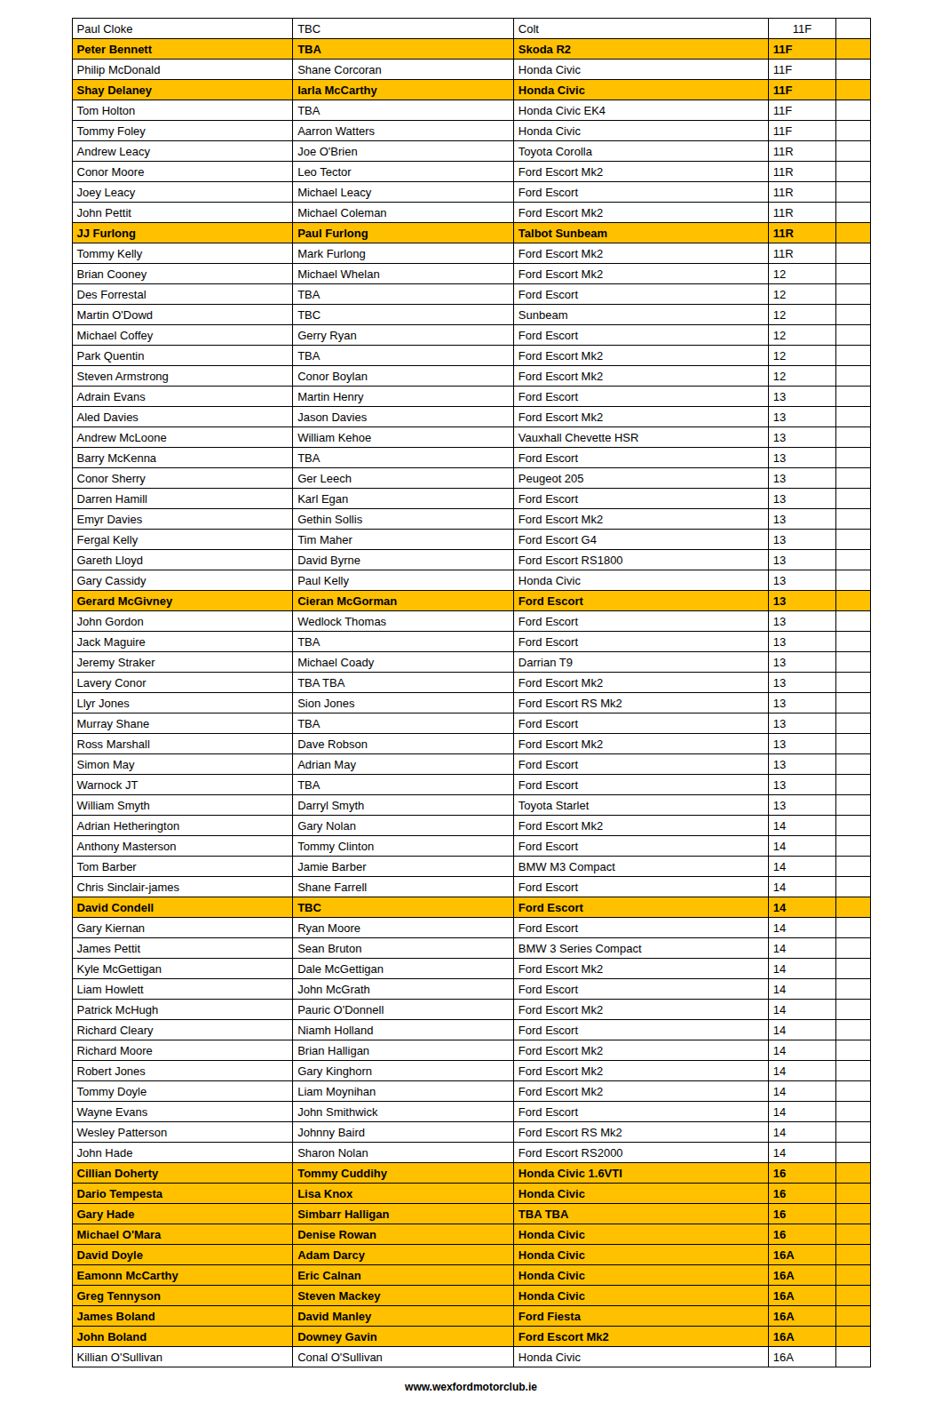| Paul Cloke | TBC | Colt | 11F | |
| Peter Bennett | TBA | Skoda R2 | 11F | |
| Philip McDonald | Shane Corcoran | Honda Civic | 11F | |
| Shay Delaney | Iarla McCarthy | Honda Civic | 11F | |
| Tom Holton | TBA | Honda Civic EK4 | 11F | |
| Tommy Foley | Aarron Watters | Honda Civic | 11F | |
| Andrew Leacy | Joe O'Brien | Toyota Corolla | 11R | |
| Conor Moore | Leo Tector | Ford Escort Mk2 | 11R | |
| Joey Leacy | Michael Leacy | Ford Escort | 11R | |
| John Pettit | Michael Coleman | Ford Escort Mk2 | 11R | |
| JJ Furlong | Paul Furlong | Talbot Sunbeam | 11R | |
| Tommy Kelly | Mark Furlong | Ford Escort Mk2 | 11R | |
| Brian Cooney | Michael Whelan | Ford Escort Mk2 | 12 | |
| Des Forrestal | TBA | Ford Escort | 12 | |
| Martin O'Dowd | TBC | Sunbeam | 12 | |
| Michael Coffey | Gerry Ryan | Ford Escort | 12 | |
| Park Quentin | TBA | Ford Escort Mk2 | 12 | |
| Steven Armstrong | Conor Boylan | Ford Escort Mk2 | 12 | |
| Adrain Evans | Martin Henry | Ford Escort | 13 | |
| Aled Davies | Jason Davies | Ford Escort Mk2 | 13 | |
| Andrew McLoone | William Kehoe | Vauxhall Chevette HSR | 13 | |
| Barry McKenna | TBA | Ford Escort | 13 | |
| Conor Sherry | Ger Leech | Peugeot 205 | 13 | |
| Darren Hamill | Karl Egan | Ford Escort | 13 | |
| Emyr Davies | Gethin Sollis | Ford Escort Mk2 | 13 | |
| Fergal Kelly | Tim Maher | Ford Escort G4 | 13 | |
| Gareth Lloyd | David Byrne | Ford Escort RS1800 | 13 | |
| Gary Cassidy | Paul Kelly | Honda Civic | 13 | |
| Gerard McGivney | Cieran McGorman | Ford Escort | 13 | |
| John Gordon | Wedlock Thomas | Ford Escort | 13 | |
| Jack Maguire | TBA | Ford Escort | 13 | |
| Jeremy Straker | Michael Coady | Darrian T9 | 13 | |
| Lavery Conor | TBA TBA | Ford Escort Mk2 | 13 | |
| Llyr Jones | Sion Jones | Ford Escort RS Mk2 | 13 | |
| Murray Shane | TBA | Ford Escort | 13 | |
| Ross Marshall | Dave Robson | Ford Escort Mk2 | 13 | |
| Simon May | Adrian May | Ford Escort | 13 | |
| Warnock JT | TBA | Ford Escort | 13 | |
| William Smyth | Darryl Smyth | Toyota Starlet | 13 | |
| Adrian Hetherington | Gary Nolan | Ford Escort Mk2 | 14 | |
| Anthony Masterson | Tommy Clinton | Ford Escort | 14 | |
| Tom Barber | Jamie Barber | BMW M3 Compact | 14 | |
| Chris Sinclair-james | Shane Farrell | Ford Escort | 14 | |
| David Condell | TBC | Ford Escort | 14 | |
| Gary Kiernan | Ryan Moore | Ford Escort | 14 | |
| James Pettit | Sean Bruton | BMW 3 Series Compact | 14 | |
| Kyle McGettigan | Dale McGettigan | Ford Escort Mk2 | 14 | |
| Liam Howlett | John McGrath | Ford Escort | 14 | |
| Patrick McHugh | Pauric O'Donnell | Ford Escort Mk2 | 14 | |
| Richard Cleary | Niamh Holland | Ford Escort | 14 | |
| Richard Moore | Brian Halligan | Ford Escort Mk2 | 14 | |
| Robert Jones | Gary Kinghorn | Ford Escort Mk2 | 14 | |
| Tommy Doyle | Liam Moynihan | Ford Escort Mk2 | 14 | |
| Wayne Evans | John Smithwick | Ford Escort | 14 | |
| Wesley Patterson | Johnny Baird | Ford Escort RS Mk2 | 14 | |
| John Hade | Sharon Nolan | Ford Escort RS2000 | 14 | |
| Cillian Doherty | Tommy Cuddihy | Honda Civic 1.6VTI | 16 | |
| Dario Tempesta | Lisa Knox | Honda Civic | 16 | |
| Gary Hade | Simbarr Halligan | TBA TBA | 16 | |
| Michael O'Mara | Denise Rowan | Honda Civic | 16 | |
| David Doyle | Adam Darcy | Honda Civic | 16A | |
| Eamonn McCarthy | Eric Calnan | Honda Civic | 16A | |
| Greg Tennyson | Steven Mackey | Honda Civic | 16A | |
| James Boland | David Manley | Ford Fiesta | 16A | |
| John Boland | Downey Gavin | Ford Escort Mk2 | 16A | |
| Killian O'Sullivan | Conal O'Sullivan | Honda Civic | 16A | |
www.wexfordmotorclub.ie